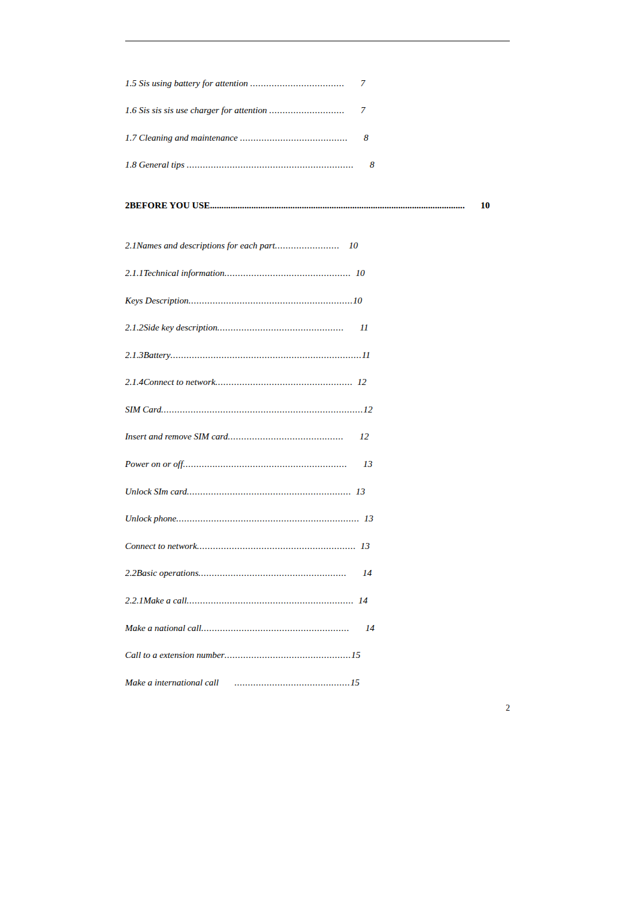1.5 Sis using battery for attention ................................... 7
1.6 Sis sis sis use charger for attention ............................ 7
1.7 Cleaning and maintenance ........................................ 8
1.8 General tips .............................................................. 8
2BEFORE YOU USE............................................................................................................... 10
2.1Names and descriptions for each part........................ 10
2.1.1Technical information............................................... 10
Keys Description............................................................. 10
2.1.2Side key description............................................... 11
2.1.3Battery....................................................................... 11
2.1.4Connect to network................................................... 12
SIM Card........................................................................... 12
Insert and remove SIM card........................................... 12
Power on or off............................................................. 13
Unlock SIm card............................................................. 13
Unlock phone.................................................................... 13
Connect to network........................................................... 13
2.2Basic operations....................................................... 14
2.2.1Make a call.............................................................. 14
Make a national call....................................................... 14
Call to a extension number............................................... 15
Make a international call ........................................... 15
2